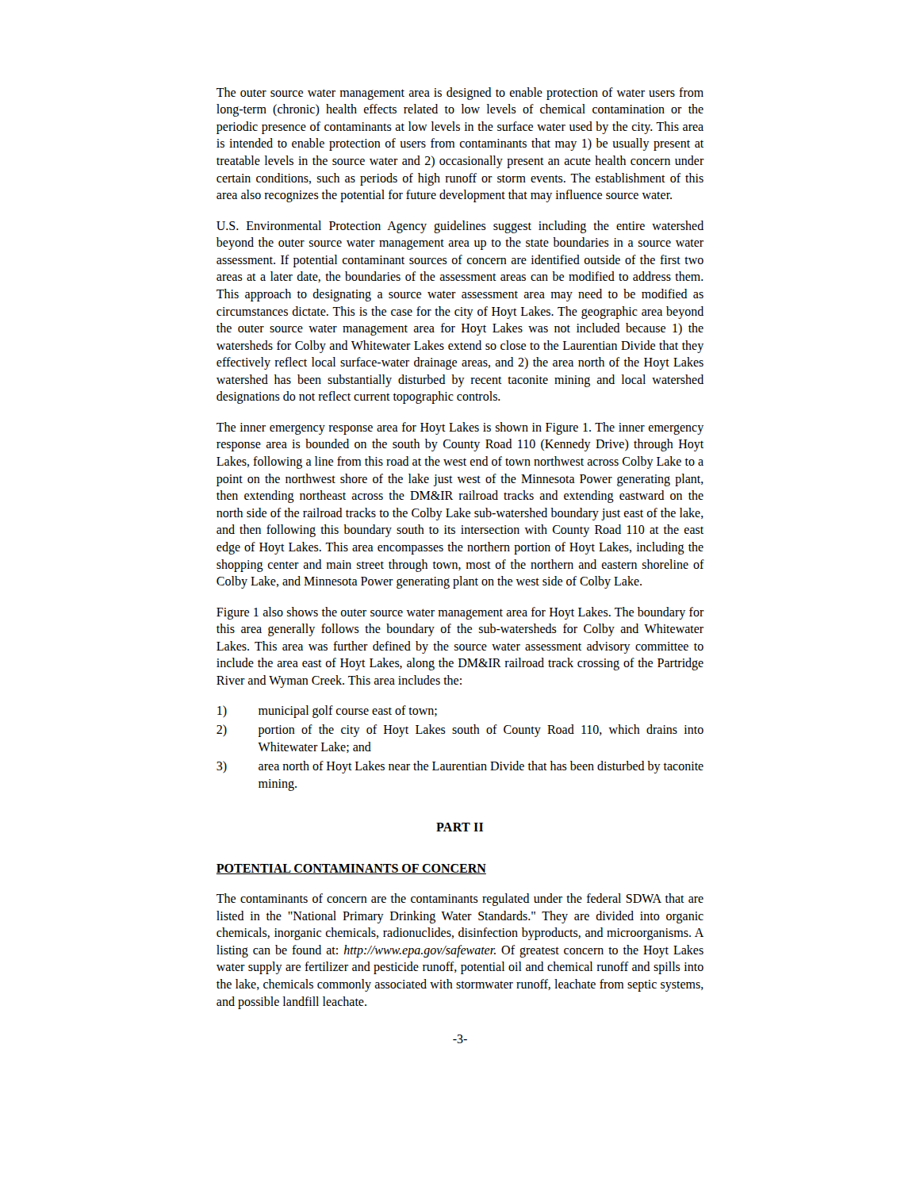The outer source water management area is designed to enable protection of water users from long-term (chronic) health effects related to low levels of chemical contamination or the periodic presence of contaminants at low levels in the surface water used by the city. This area is intended to enable protection of users from contaminants that may 1) be usually present at treatable levels in the source water and 2) occasionally present an acute health concern under certain conditions, such as periods of high runoff or storm events. The establishment of this area also recognizes the potential for future development that may influence source water.
U.S. Environmental Protection Agency guidelines suggest including the entire watershed beyond the outer source water management area up to the state boundaries in a source water assessment. If potential contaminant sources of concern are identified outside of the first two areas at a later date, the boundaries of the assessment areas can be modified to address them. This approach to designating a source water assessment area may need to be modified as circumstances dictate. This is the case for the city of Hoyt Lakes. The geographic area beyond the outer source water management area for Hoyt Lakes was not included because 1) the watersheds for Colby and Whitewater Lakes extend so close to the Laurentian Divide that they effectively reflect local surface-water drainage areas, and 2) the area north of the Hoyt Lakes watershed has been substantially disturbed by recent taconite mining and local watershed designations do not reflect current topographic controls.
The inner emergency response area for Hoyt Lakes is shown in Figure 1. The inner emergency response area is bounded on the south by County Road 110 (Kennedy Drive) through Hoyt Lakes, following a line from this road at the west end of town northwest across Colby Lake to a point on the northwest shore of the lake just west of the Minnesota Power generating plant, then extending northeast across the DM&IR railroad tracks and extending eastward on the north side of the railroad tracks to the Colby Lake sub-watershed boundary just east of the lake, and then following this boundary south to its intersection with County Road 110 at the east edge of Hoyt Lakes. This area encompasses the northern portion of Hoyt Lakes, including the shopping center and main street through town, most of the northern and eastern shoreline of Colby Lake, and Minnesota Power generating plant on the west side of Colby Lake.
Figure 1 also shows the outer source water management area for Hoyt Lakes. The boundary for this area generally follows the boundary of the sub-watersheds for Colby and Whitewater Lakes. This area was further defined by the source water assessment advisory committee to include the area east of Hoyt Lakes, along the DM&IR railroad track crossing of the Partridge River and Wyman Creek. This area includes the:
1) municipal golf course east of town;
2) portion of the city of Hoyt Lakes south of County Road 110, which drains into Whitewater Lake; and
3) area north of Hoyt Lakes near the Laurentian Divide that has been disturbed by taconite mining.
PART II
POTENTIAL CONTAMINANTS OF CONCERN
The contaminants of concern are the contaminants regulated under the federal SDWA that are listed in the "National Primary Drinking Water Standards." They are divided into organic chemicals, inorganic chemicals, radionuclides, disinfection byproducts, and microorganisms. A listing can be found at: http://www.epa.gov/safewater. Of greatest concern to the Hoyt Lakes water supply are fertilizer and pesticide runoff, potential oil and chemical runoff and spills into the lake, chemicals commonly associated with stormwater runoff, leachate from septic systems, and possible landfill leachate.
-3-